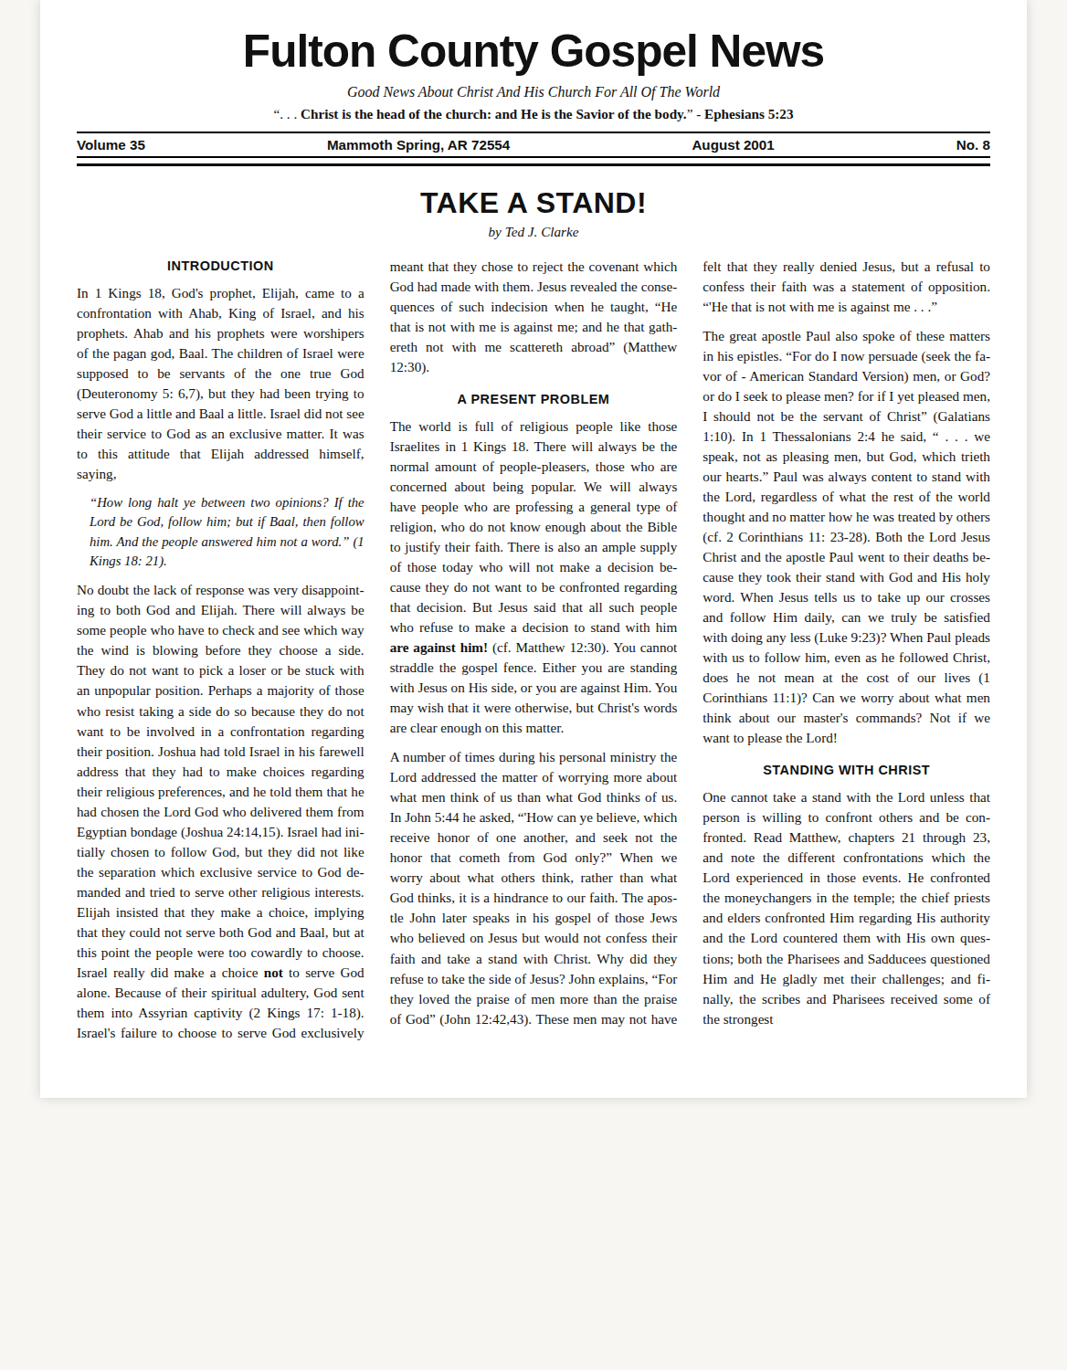Fulton County Gospel News
Good News About Christ And His Church For All Of The World
“. . . Christ is the head of the church: and He is the Savior of the body.” - Ephesians 5:23
Volume 35 Mammoth Spring, AR 72554 August 2001 No. 8
TAKE A STAND!
by Ted J. Clarke
INTRODUCTION
In 1 Kings 18, God's prophet, Elijah, came to a confrontation with Ahab, King of Israel, and his prophets. Ahab and his prophets were worshipers of the pagan god, Baal. The children of Israel were supposed to be servants of the one true God (Deuteronomy 5: 6,7), but they had been trying to serve God a little and Baal a little. Israel did not see their service to God as an exclusive matter. It was to this attitude that Elijah addressed himself, saying,
“How long halt ye between two opinions? If the Lord be God, follow him; but if Baal, then follow him. And the people answered him not a word.” (1 Kings 18: 21).
No doubt the lack of response was very disappointing to both God and Elijah. There will always be some people who have to check and see which way the wind is blowing before they choose a side. They do not want to pick a loser or be stuck with an unpopular position. Perhaps a majority of those who resist taking a side do so because they do not want to be involved in a confrontation regarding their position. Joshua had told Israel in his farewell address that they had to make choices regarding their religious preferences, and he told them that he had chosen the Lord God who delivered them from Egyptian bondage (Joshua 24:14,15). Israel had initially chosen to follow God, but they did not like the separation which exclusive service to God demanded and tried to serve other religious interests. Elijah insisted that they make a choice, implying that they could not serve both God and Baal, but at this point the people were too cowardly to choose. Israel really did make a choice not to serve God alone. Because of their spiritual adultery, God sent them into Assyrian captivity (2 Kings 17: 1-18). Israel's failure to choose to serve God exclusively meant that they chose to reject the covenant which God had made with them. Jesus revealed the consequences of such indecision when he taught, “He that is not with me is against me; and he that gathereth not with me scattereth abroad” (Matthew 12:30).
A PRESENT PROBLEM
The world is full of religious people like those Israelites in 1 Kings 18. There will always be the normal amount of people-pleasers, those who are concerned about being popular. We will always have people who are professing a general type of religion, who do not know enough about the Bible to justify their faith. There is also an ample supply of those today who will not make a decision because they do not want to be confronted regarding that decision. But Jesus said that all such people who refuse to make a decision to stand with him are against him! (cf. Matthew 12:30). You cannot straddle the gospel fence. Either you are standing with Jesus on His side, or you are against Him. You may wish that it were otherwise, but Christ's words are clear enough on this matter.
A number of times during his personal ministry the Lord addressed the matter of worrying more about what men think of us than what God thinks of us. In John 5:44 he asked, “'How can ye believe, which receive honor of one another, and seek not the honor that cometh from God only?” When we worry about what others think, rather than what God thinks, it is a hindrance to our faith. The apostle John later speaks in his gospel of those Jews who believed on Jesus but would not confess their faith and take a stand with Christ. Why did they refuse to take the side of Jesus? John explains, “For they loved the praise of men more than the praise of God” (John 12:42,43). These men may not have felt that they really denied Jesus, but a refusal to confess their faith was a statement of opposition. “'He that is not with me is against me . . .”
The great apostle Paul also spoke of these matters in his epistles. “For do I now persuade (seek the favor of - American Standard Version) men, or God? or do I seek to please men? for if I yet pleased men, I should not be the servant of Christ” (Galatians 1:10). In 1 Thessalonians 2:4 he said, “ . . . we speak, not as pleasing men, but God, which trieth our hearts.” Paul was always content to stand with the Lord, regardless of what the rest of the world thought and no matter how he was treated by others (cf. 2 Corinthians 11: 23-28). Both the Lord Jesus Christ and the apostle Paul went to their deaths because they took their stand with God and His holy word. When Jesus tells us to take up our crosses and follow Him daily, can we truly be satisfied with doing any less (Luke 9:23)? When Paul pleads with us to follow him, even as he followed Christ, does he not mean at the cost of our lives (1 Corinthians 11:1)? Can we worry about what men think about our master's commands? Not if we want to please the Lord!
STANDING WITH CHRIST
One cannot take a stand with the Lord unless that person is willing to confront others and be confronted. Read Matthew, chapters 21 through 23, and note the different confrontations which the Lord experienced in those events. He confronted the moneychangers in the temple; the chief priests and elders confronted Him regarding His authority and the Lord countered them with His own questions; both the Pharisees and Sadducees questioned Him and He gladly met their challenges; and finally, the scribes and Pharisees received some of the strongest